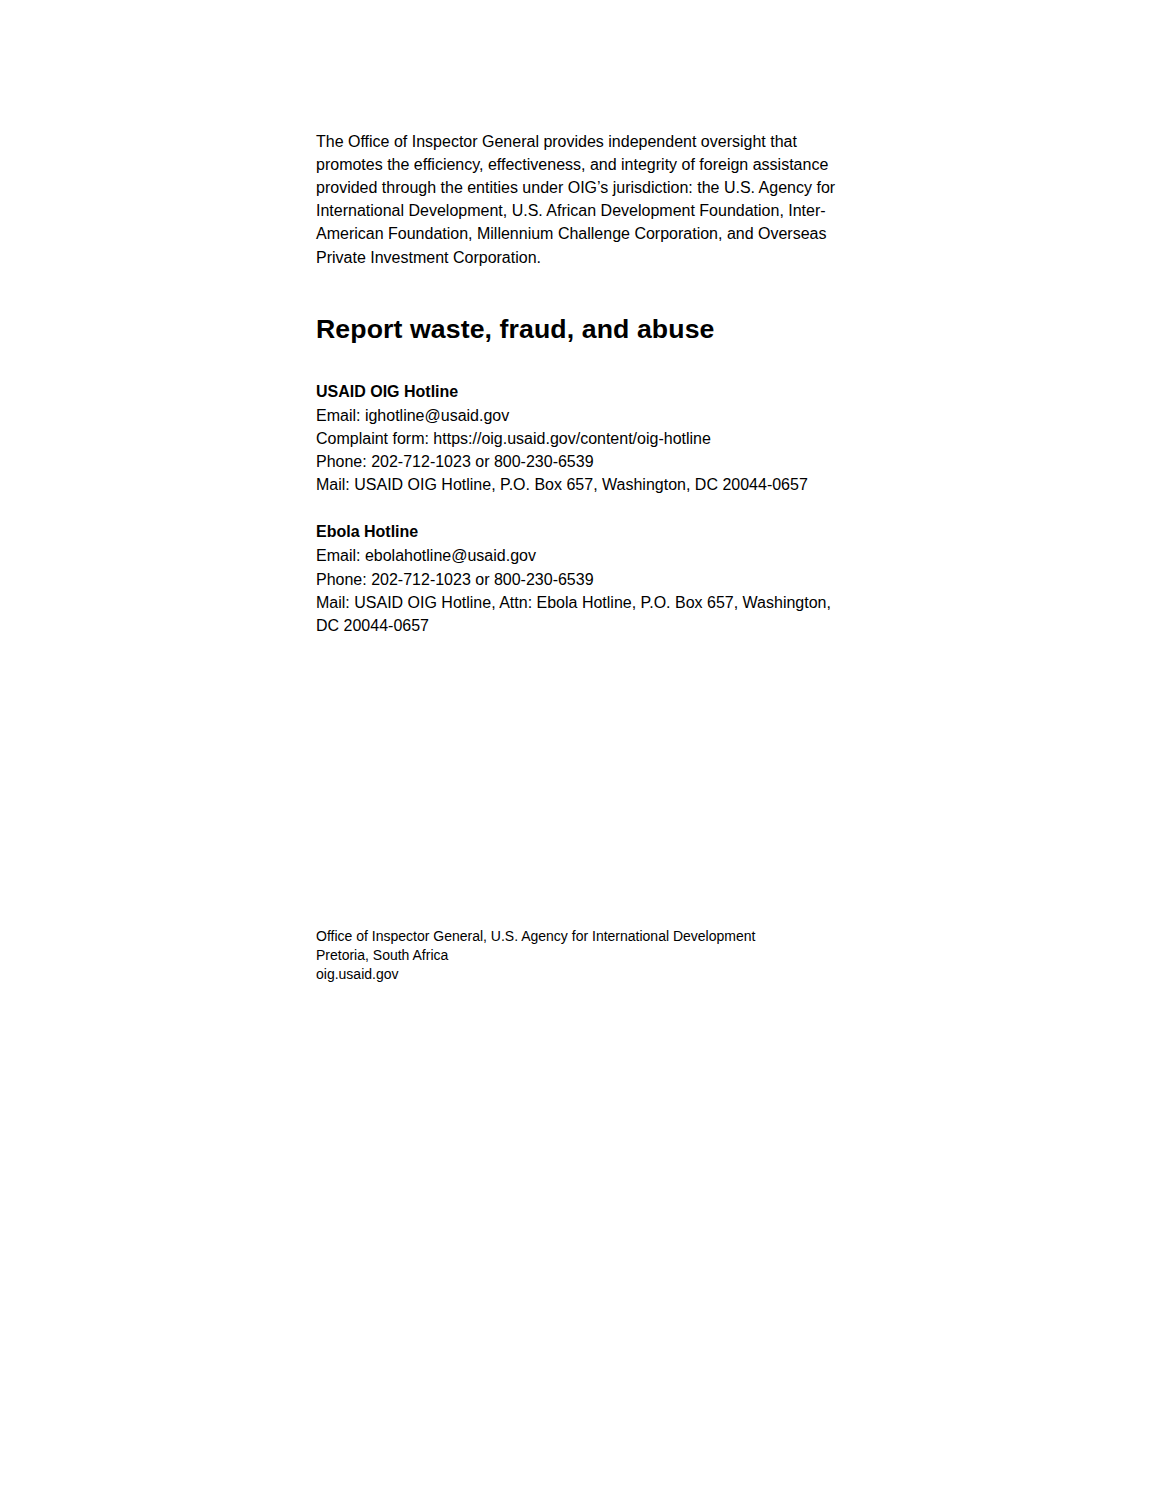The Office of Inspector General provides independent oversight that promotes the efficiency, effectiveness, and integrity of foreign assistance provided through the entities under OIG’s jurisdiction: the U.S. Agency for International Development, U.S. African Development Foundation, Inter-American Foundation, Millennium Challenge Corporation, and Overseas Private Investment Corporation.
Report waste, fraud, and abuse
USAID OIG Hotline
Email: ighotline@usaid.gov
Complaint form: https://oig.usaid.gov/content/oig-hotline
Phone: 202-712-1023 or 800-230-6539
Mail: USAID OIG Hotline, P.O. Box 657, Washington, DC 20044-0657
Ebola Hotline
Email: ebolahotline@usaid.gov
Phone: 202-712-1023 or 800-230-6539
Mail: USAID OIG Hotline, Attn: Ebola Hotline, P.O. Box 657, Washington, DC 20044-0657
Office of Inspector General, U.S. Agency for International Development
Pretoria, South Africa
oig.usaid.gov